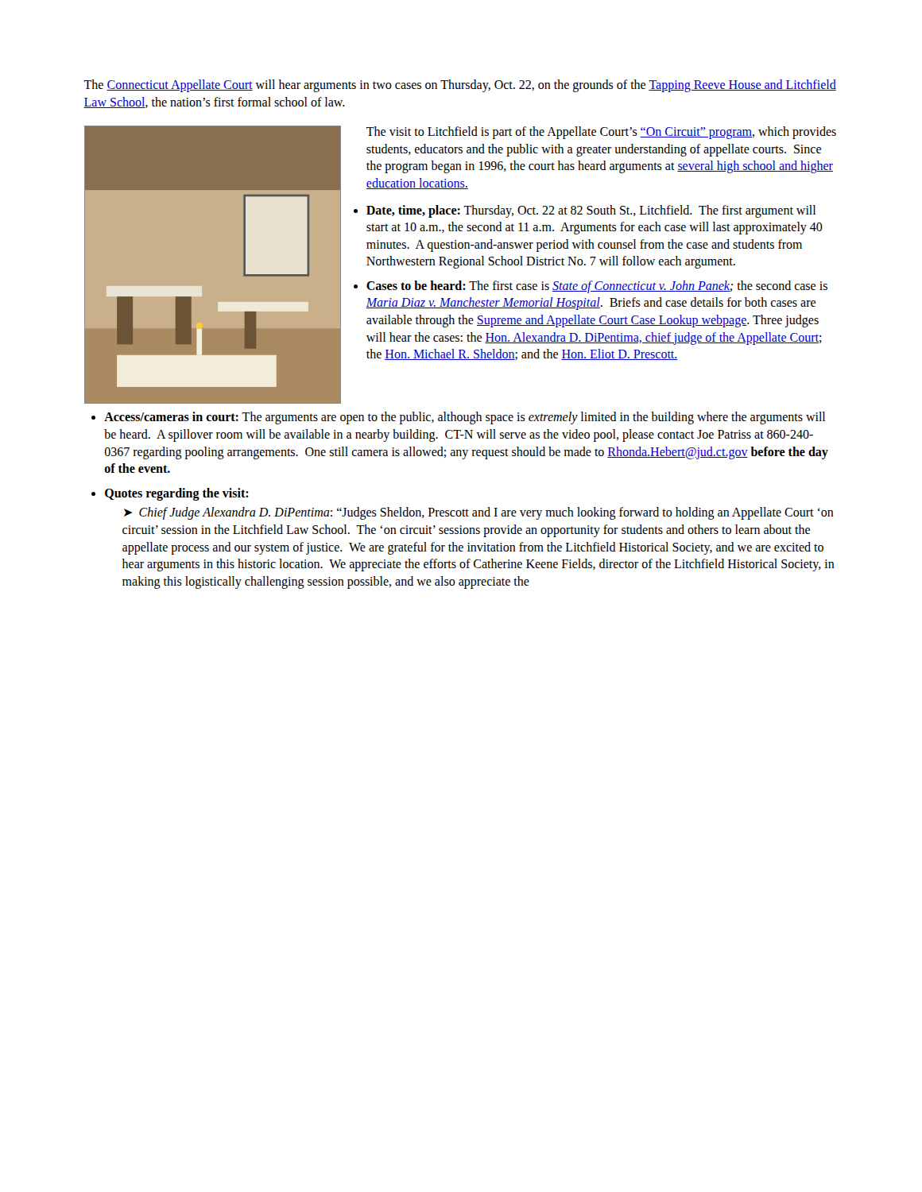The Connecticut Appellate Court will hear arguments in two cases on Thursday, Oct. 22, on the grounds of the Tapping Reeve House and Litchfield Law School, the nation’s first formal school of law.
The visit to Litchfield is part of the Appellate Court’s “On Circuit” program, which provides students, educators and the public with a greater understanding of appellate courts. Since the program began in 1996, the court has heard arguments at several high school and higher education locations.
Date, time, place: Thursday, Oct. 22 at 82 South St., Litchfield. The first argument will start at 10 a.m., the second at 11 a.m. Arguments for each case will last approximately 40 minutes. A question-and-answer period with counsel from the case and students from Northwestern Regional School District No. 7 will follow each argument.
Cases to be heard: The first case is State of Connecticut v. John Panek; the second case is Maria Diaz v. Manchester Memorial Hospital. Briefs and case details for both cases are available through the Supreme and Appellate Court Case Lookup webpage. Three judges will hear the cases: the Hon. Alexandra D. DiPentima, chief judge of the Appellate Court; the Hon. Michael R. Sheldon; and the Hon. Eliot D. Prescott.
Access/cameras in court: The arguments are open to the public, although space is extremely limited in the building where the arguments will be heard. A spillover room will be available in a nearby building. CT-N will serve as the video pool, please contact Joe Patriss at 860-240-0367 regarding pooling arrangements. One still camera is allowed; any request should be made to Rhonda.Hebert@jud.ct.gov before the day of the event.
Quotes regarding the visit:
Chief Judge Alexandra D. DiPentima: “Judges Sheldon, Prescott and I are very much looking forward to holding an Appellate Court ‘on circuit’ session in the Litchfield Law School. The ‘on circuit’ sessions provide an opportunity for students and others to learn about the appellate process and our system of justice. We are grateful for the invitation from the Litchfield Historical Society, and we are excited to hear arguments in this historic location. We appreciate the efforts of Catherine Keene Fields, director of the Litchfield Historical Society, in making this logistically challenging session possible, and we also appreciate the